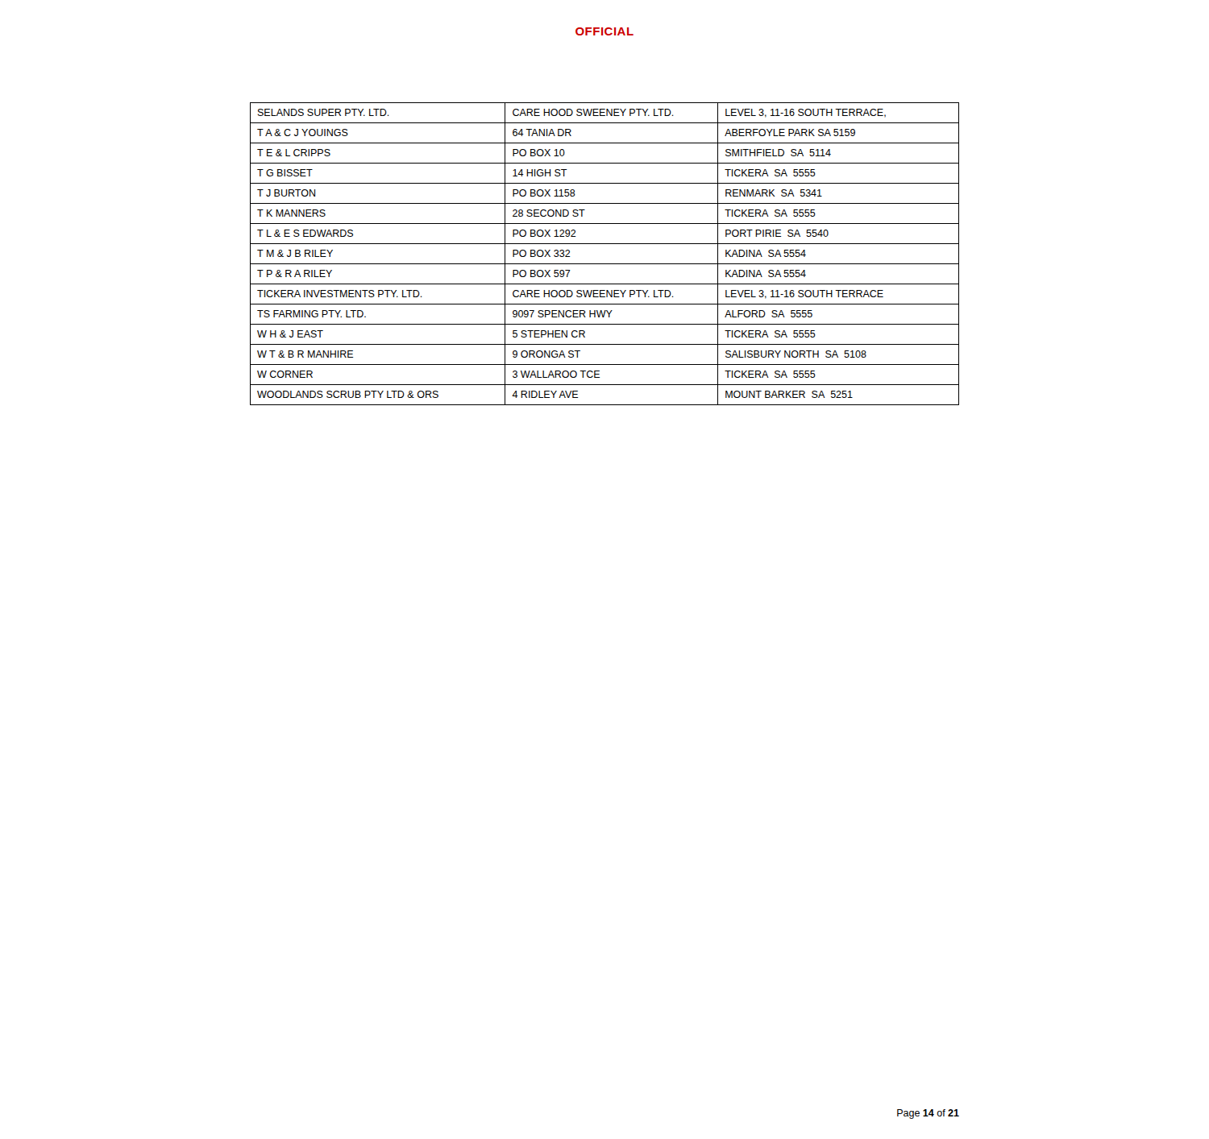OFFICIAL
| SELANDS SUPER PTY. LTD. | CARE HOOD SWEENEY PTY. LTD. | LEVEL 3, 11-16 SOUTH TERRACE, |
| T A & C J YOUINGS | 64 TANIA DR | ABERFOYLE PARK SA 5159 |
| T E & L CRIPPS | PO BOX 10 | SMITHFIELD SA 5114 |
| T G BISSET | 14 HIGH ST | TICKERA SA 5555 |
| T J BURTON | PO BOX 1158 | RENMARK SA 5341 |
| T K MANNERS | 28 SECOND ST | TICKERA SA 5555 |
| T L & E S EDWARDS | PO BOX 1292 | PORT PIRIE SA 5540 |
| T M & J B RILEY | PO BOX 332 | KADINA SA 5554 |
| T P & R A RILEY | PO BOX 597 | KADINA SA 5554 |
| TICKERA INVESTMENTS PTY. LTD. | CARE HOOD SWEENEY PTY. LTD. | LEVEL 3, 11-16 SOUTH TERRACE |
| TS FARMING PTY. LTD. | 9097 SPENCER HWY | ALFORD SA 5555 |
| W H & J EAST | 5 STEPHEN CR | TICKERA SA 5555 |
| W T & B R MANHIRE | 9 ORONGA ST | SALISBURY NORTH SA 5108 |
| W CORNER | 3 WALLAROO TCE | TICKERA SA 5555 |
| WOODLANDS SCRUB PTY LTD & ORS | 4 RIDLEY AVE | MOUNT BARKER SA 5251 |
Page 14 of 21